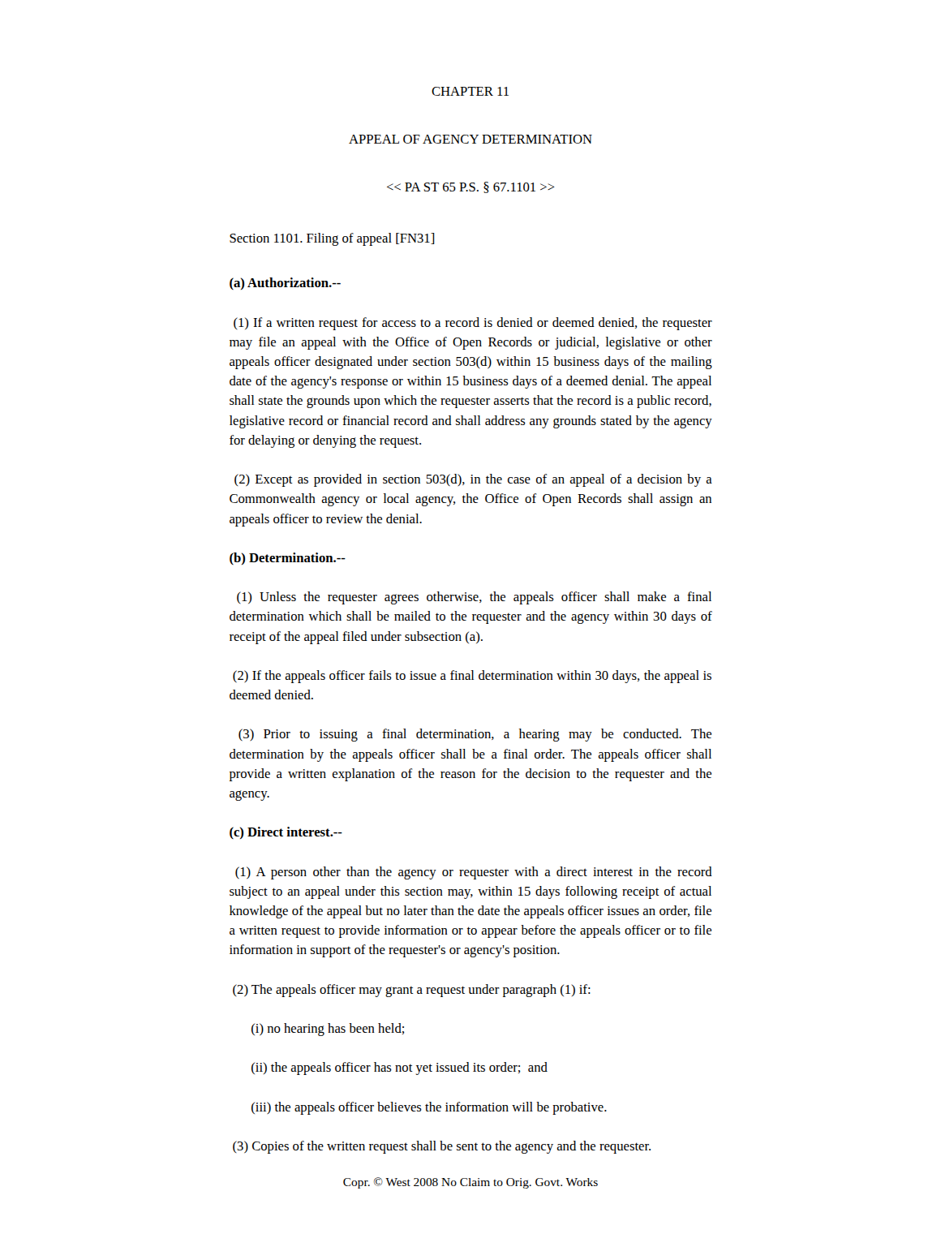CHAPTER 11
APPEAL OF AGENCY DETERMINATION
<< PA ST 65 P.S. § 67.1101 >>
Section 1101. Filing of appeal [FN31]
(a) Authorization.--
(1) If a written request for access to a record is denied or deemed denied, the requester may file an appeal with the Office of Open Records or judicial, legislative or other appeals officer designated under section 503(d) within 15 business days of the mailing date of the agency's response or within 15 business days of a deemed denial. The appeal shall state the grounds upon which the requester asserts that the record is a public record, legislative record or financial record and shall address any grounds stated by the agency for delaying or denying the request.
(2) Except as provided in section 503(d), in the case of an appeal of a decision by a Commonwealth agency or local agency, the Office of Open Records shall assign an appeals officer to review the denial.
(b) Determination.--
(1) Unless the requester agrees otherwise, the appeals officer shall make a final determination which shall be mailed to the requester and the agency within 30 days of receipt of the appeal filed under subsection (a).
(2) If the appeals officer fails to issue a final determination within 30 days, the appeal is deemed denied.
(3) Prior to issuing a final determination, a hearing may be conducted. The determination by the appeals officer shall be a final order. The appeals officer shall provide a written explanation of the reason for the decision to the requester and the agency.
(c) Direct interest.--
(1) A person other than the agency or requester with a direct interest in the record subject to an appeal under this section may, within 15 days following receipt of actual knowledge of the appeal but no later than the date the appeals officer issues an order, file a written request to provide information or to appear before the appeals officer or to file information in support of the requester's or agency's position.
(2) The appeals officer may grant a request under paragraph (1) if:
(i) no hearing has been held;
(ii) the appeals officer has not yet issued its order; and
(iii) the appeals officer believes the information will be probative.
(3) Copies of the written request shall be sent to the agency and the requester.
Copr. © West 2008 No Claim to Orig. Govt. Works